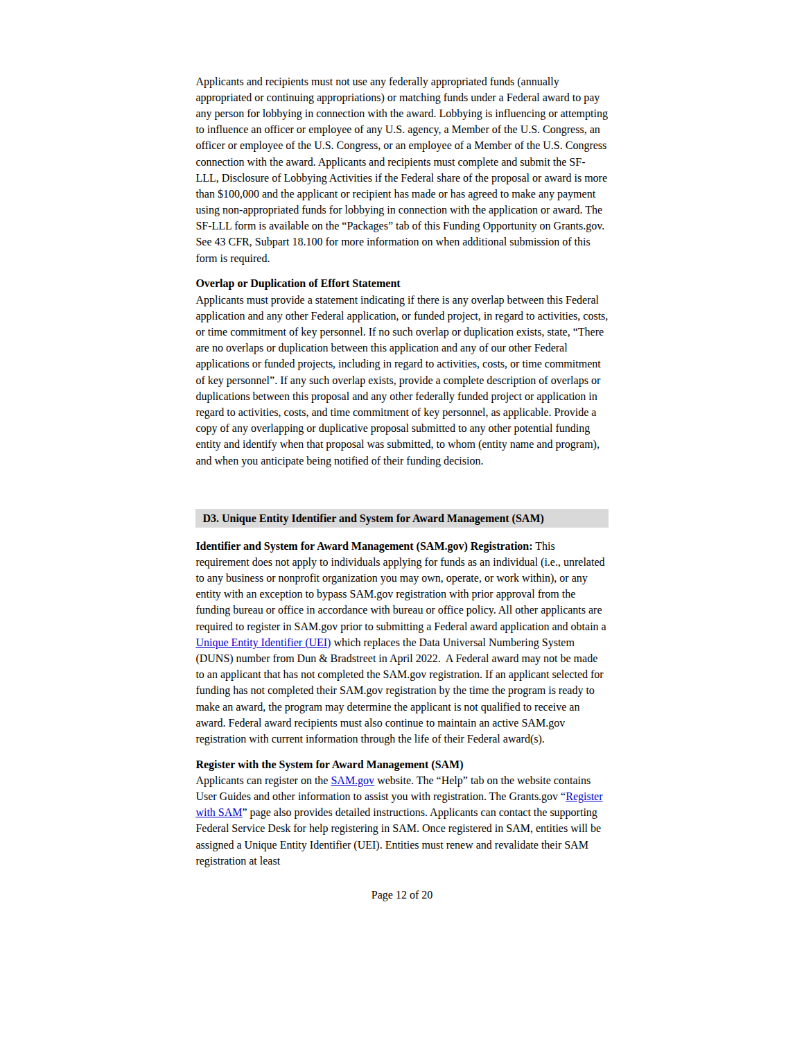Applicants and recipients must not use any federally appropriated funds (annually appropriated or continuing appropriations) or matching funds under a Federal award to pay any person for lobbying in connection with the award. Lobbying is influencing or attempting to influence an officer or employee of any U.S. agency, a Member of the U.S. Congress, an officer or employee of the U.S. Congress, or an employee of a Member of the U.S. Congress connection with the award. Applicants and recipients must complete and submit the SF-LLL, Disclosure of Lobbying Activities if the Federal share of the proposal or award is more than $100,000 and the applicant or recipient has made or has agreed to make any payment using non-appropriated funds for lobbying in connection with the application or award. The SF-LLL form is available on the “Packages” tab of this Funding Opportunity on Grants.gov. See 43 CFR, Subpart 18.100 for more information on when additional submission of this form is required.
Overlap or Duplication of Effort Statement
Applicants must provide a statement indicating if there is any overlap between this Federal application and any other Federal application, or funded project, in regard to activities, costs, or time commitment of key personnel. If no such overlap or duplication exists, state, “There are no overlaps or duplication between this application and any of our other Federal applications or funded projects, including in regard to activities, costs, or time commitment of key personnel”. If any such overlap exists, provide a complete description of overlaps or duplications between this proposal and any other federally funded project or application in regard to activities, costs, and time commitment of key personnel, as applicable. Provide a copy of any overlapping or duplicative proposal submitted to any other potential funding entity and identify when that proposal was submitted, to whom (entity name and program), and when you anticipate being notified of their funding decision.
D3. Unique Entity Identifier and System for Award Management (SAM)
Identifier and System for Award Management (SAM.gov) Registration: This requirement does not apply to individuals applying for funds as an individual (i.e., unrelated to any business or nonprofit organization you may own, operate, or work within), or any entity with an exception to bypass SAM.gov registration with prior approval from the funding bureau or office in accordance with bureau or office policy. All other applicants are required to register in SAM.gov prior to submitting a Federal award application and obtain a Unique Entity Identifier (UEI) which replaces the Data Universal Numbering System (DUNS) number from Dun & Bradstreet in April 2022. A Federal award may not be made to an applicant that has not completed the SAM.gov registration. If an applicant selected for funding has not completed their SAM.gov registration by the time the program is ready to make an award, the program may determine the applicant is not qualified to receive an award. Federal award recipients must also continue to maintain an active SAM.gov registration with current information through the life of their Federal award(s).
Register with the System for Award Management (SAM)
Applicants can register on the SAM.gov website. The “Help” tab on the website contains User Guides and other information to assist you with registration. The Grants.gov “Register with SAM” page also provides detailed instructions. Applicants can contact the supporting Federal Service Desk for help registering in SAM. Once registered in SAM, entities will be assigned a Unique Entity Identifier (UEI). Entities must renew and revalidate their SAM registration at least
Page 12 of 20